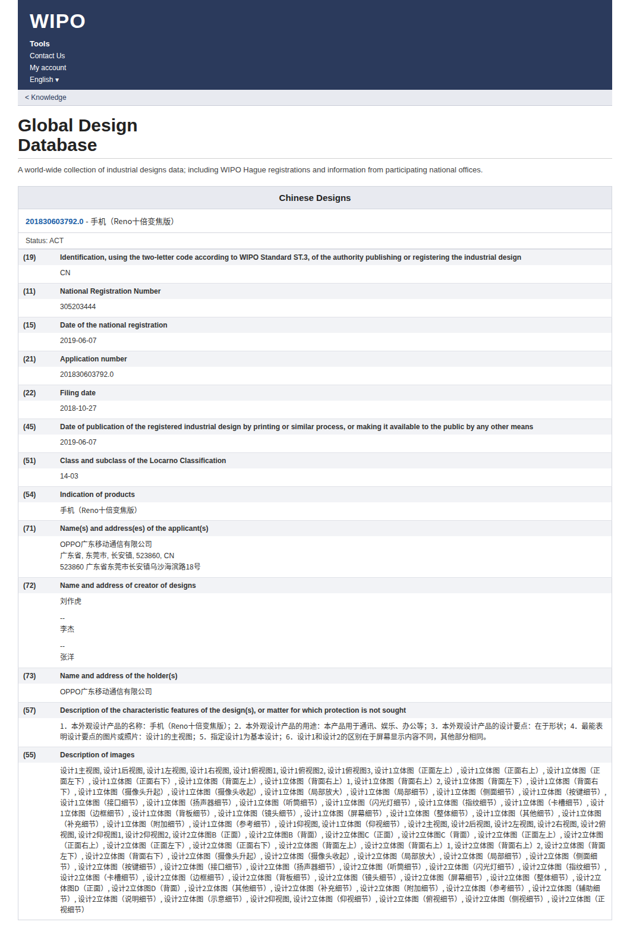WIPO
Tools
Contact Us
My account
English ▾
< Knowledge
Global Design
Database
A world-wide collection of industrial designs data; including WIPO Hague registrations and information from participating national offices.
Chinese Designs
201830603792.0 - 手机（Reno十倍变焦版）
Status: ACT
| (19) | Identification, using the two-letter code according to WIPO Standard ST.3, of the authority publishing or registering the industrial design |
| | CN |
| (11) | National Registration Number |
| | 305203444 |
| (15) | Date of the national registration |
| | 2019-06-07 |
| (21) | Application number |
| | 201830603792.0 |
| (22) | Filing date |
| | 2018-10-27 |
| (45) | Date of publication of the registered industrial design by printing or similar process, or making it available to the public by any other means |
| | 2019-06-07 |
| (51) | Class and subclass of the Locarno Classification |
| | 14-03 |
| (54) | Indication of products |
| | 手机（Reno十倍变焦版） |
| (71) | Name(s) and address(es) of the applicant(s) |
| | OPPO 广东移动通信有限公司 广东省 , 东莞市 , 长安镇 , 523860, CN 523860 广东省东莞市长安镇乌沙海滨路18号 |
| (72) | Name and address of creator of designs |
| | 刘作虎 -- 李杰 -- 张洋 |
| (73) | Name and address of the holder(s) |
| | OPPO 广东移动通信有限公司 |
| (57) | Description of the characteristic features of the design(s), or matter for which protection is not sought |
| | 1．本外观设计产品的名称：手机（Reno十倍变焦版）；2．本外观设计产品的用途：本产品用于通讯、娱乐、办公等；3．本外观设计产品的设计要点：在于形状；4．最能表明设计要点的图片或照片：设计1的主视图；5．指定设计1为基本设计；6．设计1和设计2的区别在于屏幕显示内容不同，其他部分相同。 |
| (55) | Description of images |
| | 设计1主视图, 设计1后视图, 设计1左视图, 设计1右视图, 设计1俯视图1, 设计1俯视图2, 设计1俯视图3, 设计1立体图（正面左上）, 设计1立体图（正面右上）, 设计1立体图（正面左下）, 设计1立体图（正面右下）, 设计1立体图（背面左上）, 设计1立体图（背面右上）1, 设计1立体图（背面右上）2, 设计1立体图（背面左下）, 设计1立体图（背面右下）, 设计1立体图（摄像头升起）, 设计1立体图（摄像头收起）, 设计1立体图（局部放大）, 设计1立体图（局部细节）, 设计1立体图（侧面细节）, 设计1立体图（按键细节）, 设计1立体图（接口细节）, 设计1立体图（扬声器细节）, 设计1立体图（听筒细节）, 设计1立体图（闪光灯细节）, 设计1立体图（指纹细节）, 设计1立体图（卡槽细节）, 设计1立体图（边框细节）, 设计1立体图（背板细节）, 设计1立体图（镜头细节）, 设计1立体图（屏幕细节）, 设计1立体图（整体细节）, 设计1立体图（其他细节）, 设计1立体图（补充细节）, 设计1立体图（附加细节）, 设计1立体图（参考细节）, 设计1仰视图, 设计1立体图（仰视细节）, 设计2主视图, 设计2后视图, 设计2左视图, 设计2右视图, 设计2俯视图, 设计2仰视图1, 设计2仰视图2, 设计2立体图B（正面）, 设计2立体图B（背面）, 设计2立体图C（正面）, 设计2立体图C（背面）, 设计2立体图（正面左上）, 设计2立体图（正面右上）, 设计2立体图（正面左下）, 设计2立体图（正面右下）, 设计2立体图（背面左上）, 设计2立体图（背面右上）1, 设计2立体图（背面右上）2, 设计2立体图（背面左下）, 设计2立体图（背面右下）, 设计2立体图（摄像头升起）, 设计2立体图（摄像头收起）, 设计2立体图（局部放大）, 设计2立体图（局部细节）, 设计2立体图（侧面细节）, 设计2立体图（按键细节）, 设计2立体图（接口细节）, 设计2立体图（扬声器细节）, 设计2立体图（听筒细节）, 设计2立体图（闪光灯细节）, 设计2立体图（指纹细节）, 设计2立体图（卡槽细节）, 设计2立体图（边框细节）, 设计2立体图（背板细节）, 设计2立体图（镜头细节）, 设计2立体图（屏幕细节）, 设计2立体图（整体细节）, 设计2立体图D（正面）, 设计2立体图D（背面）, 设计2立体图（其他细节）, 设计2立体图（补充细节）, 设计2立体图（附加细节）, 设计2立体图（参考细节）, 设计2立体图（辅助细节）, 设计2立体图（说明细节）, 设计2立体图（示意细节）, 设计2仰视图, 设计2立体图（仰视细节）, 设计2立体图（俯视细节）, 设计2立体图（侧视细节）, 设计2立体图（正视细节） |